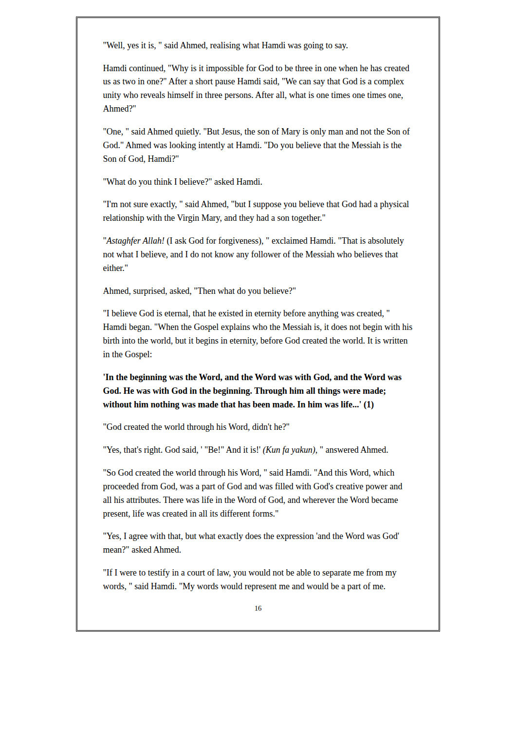"Well, yes it is, " said Ahmed, realising what Hamdi was going to say.
Hamdi continued, "Why is it impossible for God to be three in one when he has created us as two in one?" After a short pause Hamdi said, "We can say that God is a complex unity who reveals himself in three persons. After all, what is one times one times one, Ahmed?"
"One, " said Ahmed quietly. "But Jesus, the son of Mary is only man and not the Son of God." Ahmed was looking intently at Hamdi. "Do you believe that the Messiah is the Son of God, Hamdi?"
"What do you think I believe?" asked Hamdi.
"I'm not sure exactly, " said Ahmed, "but I suppose you believe that God had a physical relationship with the Virgin Mary, and they had a son together."
"Astaghfer Allah! (I ask God for forgiveness), " exclaimed Hamdi. "That is absolutely not what I believe, and I do not know any follower of the Messiah who believes that either."
Ahmed, surprised, asked, "Then what do you believe?"
"I believe God is eternal, that he existed in eternity before anything was created, " Hamdi began. "When the Gospel explains who the Messiah is, it does not begin with his birth into the world, but it begins in eternity, before God created the world. It is written in the Gospel:
'In the beginning was the Word, and the Word was with God, and the Word was God. He was with God in the beginning. Through him all things were made; without him nothing was made that has been made. In him was life...' (1)
"God created the world through his Word, didn't he?"
"Yes, that's right. God said, ' "Be!" And it is!' (Kun fa yakun), " answered Ahmed.
"So God created the world through his Word, " said Hamdi. "And this Word, which proceeded from God, was a part of God and was filled with God's creative power and all his attributes. There was life in the Word of God, and wherever the Word became present, life was created in all its different forms."
"Yes, I agree with that, but what exactly does the expression 'and the Word was God' mean?" asked Ahmed.
"If I were to testify in a court of law, you would not be able to separate me from my words, " said Hamdi. "My words would represent me and would be a part of me.
16